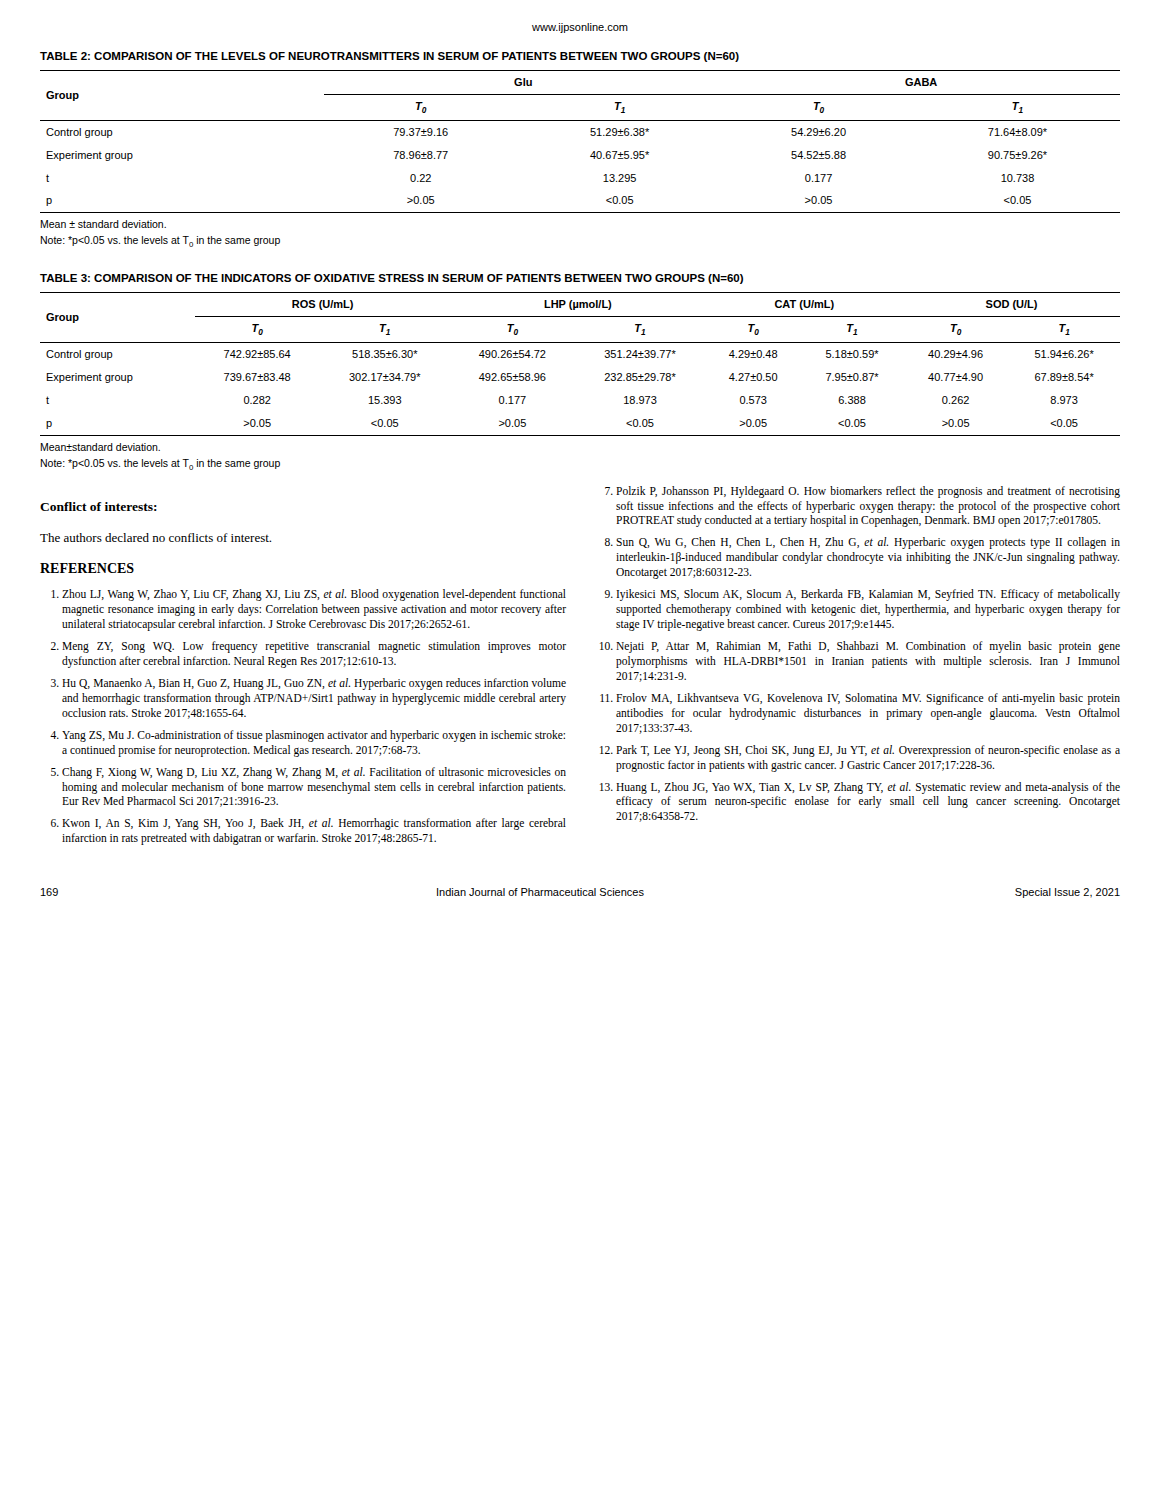www.ijpsonline.com
TABLE 2: COMPARISON OF THE LEVELS OF NEUROTRANSMITTERS IN SERUM OF PATIENTS BETWEEN TWO GROUPS (n=60)
| Group | Glu | GABA |
| --- | --- | --- |
| T 0 | T 1 | T 0 | T 1 |
| Control group | 79.37±9.16 | 51.29±6.38* | 54.29±6.20 | 71.64±8.09* |
| Experiment group | 78.96±8.77 | 40.67±5.95* | 54.52±5.88 | 90.75±9.26* |
| t | 0.22 | 13.295 | 0.177 | 10.738 |
| p | >0.05 | <0.05 | >0.05 | <0.05 |
Mean ± standard deviation.
Note: *p<0.05 vs. the levels at T0 in the same group
TABLE 3: COMPARISON OF THE INDICATORS OF OXIDATIVE STRESS IN SERUM OF PATIENTS BETWEEN TWO GROUPS (n=60)
| Group | ROS (U/mL) | LHP (µmol/L) | CAT (U/mL) | SOD (U/L) |
| --- | --- | --- | --- | --- |
| T 0 | T 1 | T 0 | T 1 | T 0 | T 1 | T 0 | T 1 |
| Control group | 742.92±85.64 | 518.35±6.30* | 490.26±54.72 | 351.24±39.77* | 4.29±0.48 | 5.18±0.59* | 40.29±4.96 | 51.94±6.26* |
| Experiment group | 739.67±83.48 | 302.17±34.79* | 492.65±58.96 | 232.85±29.78* | 4.27±0.50 | 7.95±0.87* | 40.77±4.90 | 67.89±8.54* |
| t | 0.282 | 15.393 | 0.177 | 18.973 | 0.573 | 6.388 | 0.262 | 8.973 |
| p | >0.05 | <0.05 | >0.05 | <0.05 | >0.05 | <0.05 | >0.05 | <0.05 |
Mean±standard deviation.
Note: *p<0.05 vs. the levels at T0 in the same group
Conflict of interests:
The authors declared no conflicts of interest.
REFERENCES
Zhou LJ, Wang W, Zhao Y, Liu CF, Zhang XJ, Liu ZS, et al. Blood oxygenation level-dependent functional magnetic resonance imaging in early days: Correlation between passive activation and motor recovery after unilateral striatocapsular cerebral infarction. J Stroke Cerebrovasc Dis 2017;26:2652-61.
Meng ZY, Song WQ. Low frequency repetitive transcranial magnetic stimulation improves motor dysfunction after cerebral infarction. Neural Regen Res 2017;12:610-13.
Hu Q, Manaenko A, Bian H, Guo Z, Huang JL, Guo ZN, et al. Hyperbaric oxygen reduces infarction volume and hemorrhagic transformation through ATP/NAD+/Sirt1 pathway in hyperglycemic middle cerebral artery occlusion rats. Stroke 2017;48:1655-64.
Yang ZS, Mu J. Co-administration of tissue plasminogen activator and hyperbaric oxygen in ischemic stroke: a continued promise for neuroprotection. Medical gas research. 2017;7:68-73.
Chang F, Xiong W, Wang D, Liu XZ, Zhang W, Zhang M, et al. Facilitation of ultrasonic microvesicles on homing and molecular mechanism of bone marrow mesenchymal stem cells in cerebral infarction patients. Eur Rev Med Pharmacol Sci 2017;21:3916-23.
Kwon I, An S, Kim J, Yang SH, Yoo J, Baek JH, et al. Hemorrhagic transformation after large cerebral infarction in rats pretreated with dabigatran or warfarin. Stroke 2017;48:2865-71.
Polzik P, Johansson PI, Hyldegaard O. How biomarkers reflect the prognosis and treatment of necrotising soft tissue infections and the effects of hyperbaric oxygen therapy: the protocol of the prospective cohort PROTREAT study conducted at a tertiary hospital in Copenhagen, Denmark. BMJ open 2017;7:e017805.
Sun Q, Wu G, Chen H, Chen L, Chen H, Zhu G, et al. Hyperbaric oxygen protects type II collagen in interleukin-1β-induced mandibular condylar chondrocyte via inhibiting the JNK/c-Jun singnaling pathway. Oncotarget 2017;8:60312-23.
Iyikesici MS, Slocum AK, Slocum A, Berkarda FB, Kalamian M, Seyfried TN. Efficacy of metabolically supported chemotherapy combined with ketogenic diet, hyperthermia, and hyperbaric oxygen therapy for stage IV triple-negative breast cancer. Cureus 2017;9:e1445.
Nejati P, Attar M, Rahimian M, Fathi D, Shahbazi M. Combination of myelin basic protein gene polymorphisms with HLA-DRBI*1501 in Iranian patients with multiple sclerosis. Iran J Immunol 2017;14:231-9.
Frolov MA, Likhvantseva VG, Kovelenova IV, Solomatina MV. Significance of anti-myelin basic protein antibodies for ocular hydrodynamic disturbances in primary open-angle glaucoma. Vestn Oftalmol 2017;133:37-43.
Park T, Lee YJ, Jeong SH, Choi SK, Jung EJ, Ju YT, et al. Overexpression of neuron-specific enolase as a prognostic factor in patients with gastric cancer. J Gastric Cancer 2017;17:228-36.
Huang L, Zhou JG, Yao WX, Tian X, Lv SP, Zhang TY, et al. Systematic review and meta-analysis of the efficacy of serum neuron-specific enolase for early small cell lung cancer screening. Oncotarget 2017;8:64358-72.
169
Indian Journal of Pharmaceutical Sciences
Special Issue 2, 2021